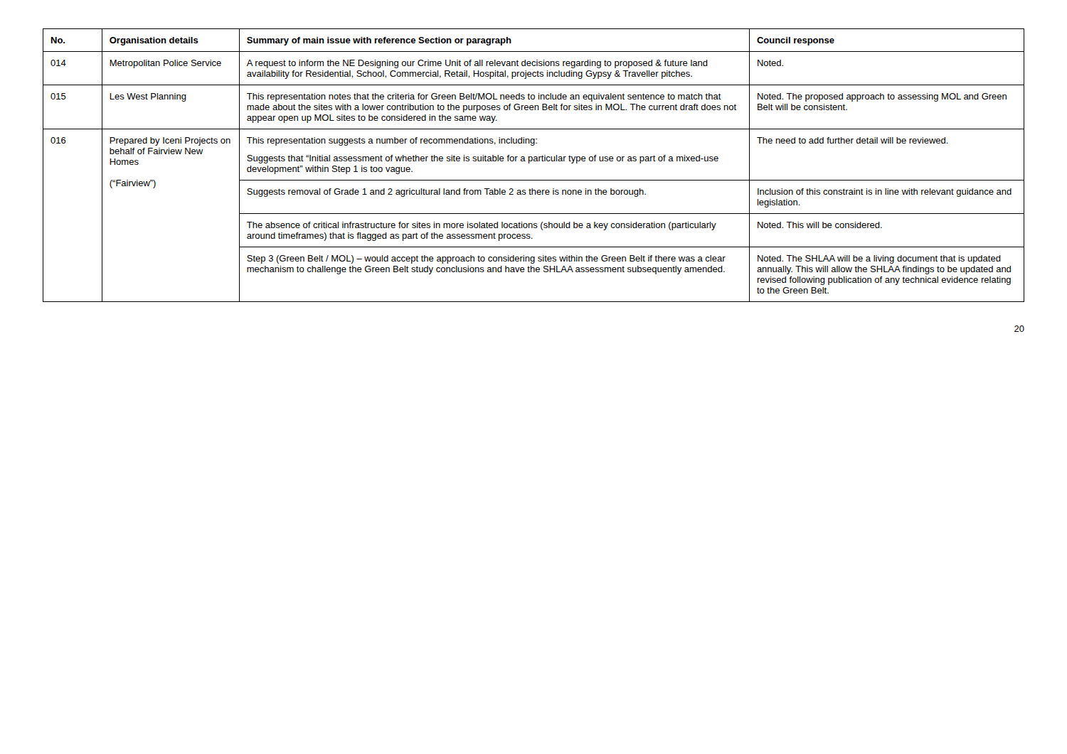| No. | Organisation details | Summary of main issue with reference Section or paragraph | Council response |
| --- | --- | --- | --- |
| 014 | Metropolitan Police Service | A request to inform the NE Designing our Crime Unit of all relevant decisions regarding to proposed & future land availability for Residential, School, Commercial, Retail, Hospital, projects including Gypsy & Traveller pitches. | Noted. |
| 015 | Les West Planning | This representation notes that the criteria for Green Belt/MOL needs to include an equivalent sentence to match that made about the sites with a lower contribution to the purposes of Green Belt for sites in MOL. The current draft does not appear open up MOL sites to be considered in the same way. | Noted. The proposed approach to assessing MOL and Green Belt will be consistent. |
| 016 | Prepared by Iceni Projects on behalf of Fairview New Homes (“Fairview”) | This representation suggests a number of recommendations, including: Suggests that “Initial assessment of whether the site is suitable for a particular type of use or as part of a mixed-use development” within Step 1 is too vague. | The need to add further detail will be reviewed. |
| Suggests removal of Grade 1 and 2 agricultural land from Table 2 as there is none in the borough. | Inclusion of this constraint is in line with relevant guidance and legislation. |
| The absence of critical infrastructure for sites in more isolated locations (should be a key consideration (particularly around timeframes) that is flagged as part of the assessment process. | Noted. This will be considered. |
| Step 3 (Green Belt / MOL) – would accept the approach to considering sites within the Green Belt if there was a clear mechanism to challenge the Green Belt study conclusions and have the SHLAA assessment subsequently amended. | Noted. The SHLAA will be a living document that is updated annually. This will allow the SHLAA findings to be updated and revised following publication of any technical evidence relating to the Green Belt. |
20